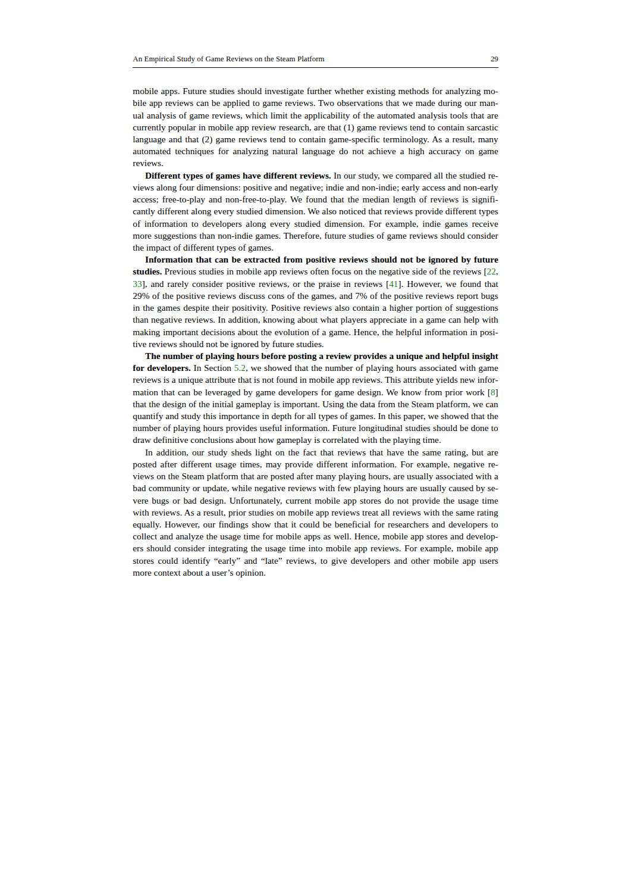An Empirical Study of Game Reviews on the Steam Platform 29
mobile apps. Future studies should investigate further whether existing methods for analyzing mobile app reviews can be applied to game reviews. Two observations that we made during our manual analysis of game reviews, which limit the applicability of the automated analysis tools that are currently popular in mobile app review research, are that (1) game reviews tend to contain sarcastic language and that (2) game reviews tend to contain game-specific terminology. As a result, many automated techniques for analyzing natural language do not achieve a high accuracy on game reviews.
Different types of games have different reviews. In our study, we compared all the studied reviews along four dimensions: positive and negative; indie and non-indie; early access and non-early access; free-to-play and non-free-to-play. We found that the median length of reviews is significantly different along every studied dimension. We also noticed that reviews provide different types of information to developers along every studied dimension. For example, indie games receive more suggestions than non-indie games. Therefore, future studies of game reviews should consider the impact of different types of games.
Information that can be extracted from positive reviews should not be ignored by future studies. Previous studies in mobile app reviews often focus on the negative side of the reviews [22, 33], and rarely consider positive reviews, or the praise in reviews [41]. However, we found that 29% of the positive reviews discuss cons of the games, and 7% of the positive reviews report bugs in the games despite their positivity. Positive reviews also contain a higher portion of suggestions than negative reviews. In addition, knowing about what players appreciate in a game can help with making important decisions about the evolution of a game. Hence, the helpful information in positive reviews should not be ignored by future studies.
The number of playing hours before posting a review provides a unique and helpful insight for developers. In Section 5.2, we showed that the number of playing hours associated with game reviews is a unique attribute that is not found in mobile app reviews. This attribute yields new information that can be leveraged by game developers for game design. We know from prior work [8] that the design of the initial gameplay is important. Using the data from the Steam platform, we can quantify and study this importance in depth for all types of games. In this paper, we showed that the number of playing hours provides useful information. Future longitudinal studies should be done to draw definitive conclusions about how gameplay is correlated with the playing time.
In addition, our study sheds light on the fact that reviews that have the same rating, but are posted after different usage times, may provide different information. For example, negative reviews on the Steam platform that are posted after many playing hours, are usually associated with a bad community or update, while negative reviews with few playing hours are usually caused by severe bugs or bad design. Unfortunately, current mobile app stores do not provide the usage time with reviews. As a result, prior studies on mobile app reviews treat all reviews with the same rating equally. However, our findings show that it could be beneficial for researchers and developers to collect and analyze the usage time for mobile apps as well. Hence, mobile app stores and developers should consider integrating the usage time into mobile app reviews. For example, mobile app stores could identify “early” and “late” reviews, to give developers and other mobile app users more context about a user’s opinion.